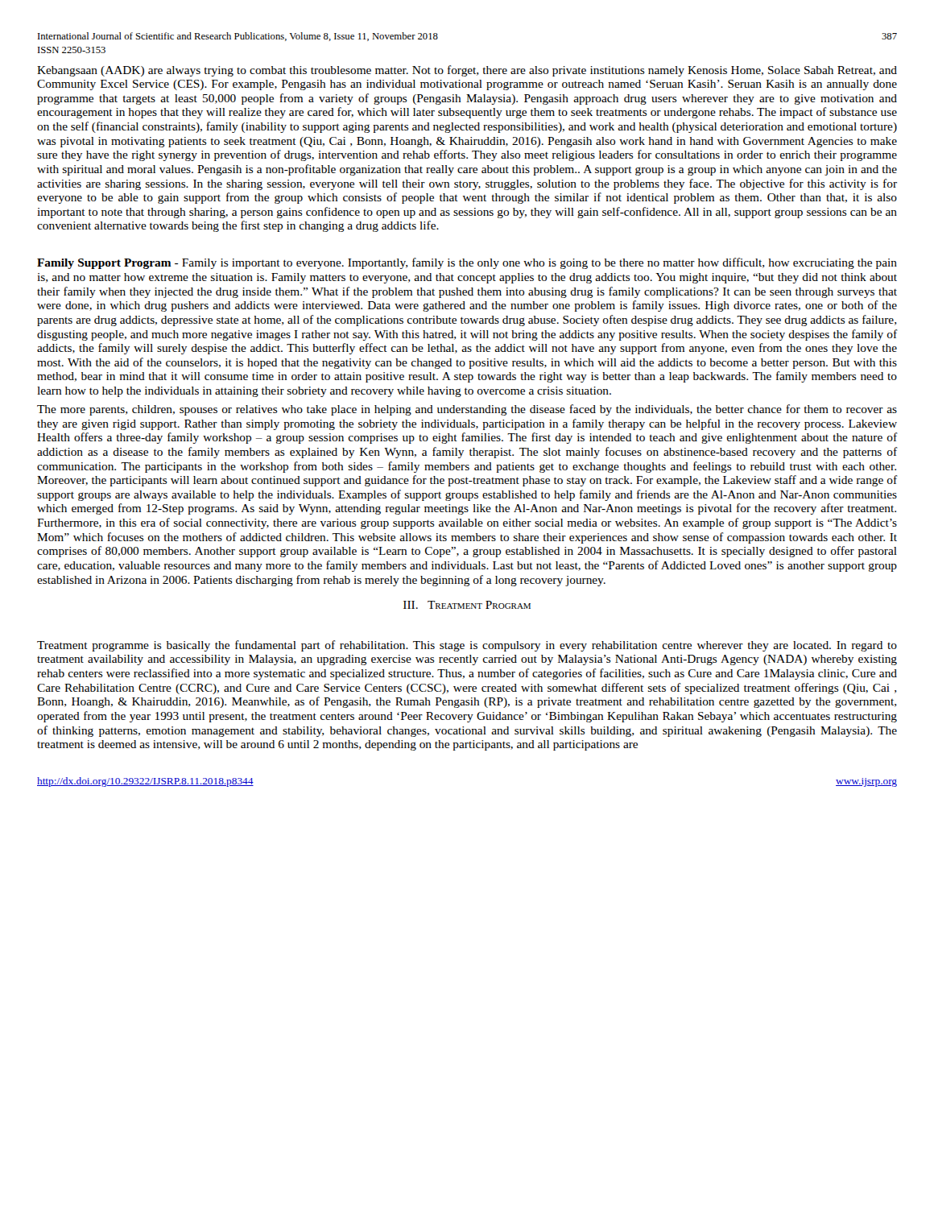International Journal of Scientific and Research Publications, Volume 8, Issue 11, November 2018 387
ISSN 2250-3153
Kebangsaan (AADK) are always trying to combat this troublesome matter. Not to forget, there are also private institutions namely Kenosis Home, Solace Sabah Retreat, and Community Excel Service (CES). For example, Pengasih has an individual motivational programme or outreach named ‘Seruan Kasih’. Seruan Kasih is an annually done programme that targets at least 50,000 people from a variety of groups (Pengasih Malaysia). Pengasih approach drug users wherever they are to give motivation and encouragement in hopes that they will realize they are cared for, which will later subsequently urge them to seek treatments or undergone rehabs. The impact of substance use on the self (financial constraints), family (inability to support aging parents and neglected responsibilities), and work and health (physical deterioration and emotional torture) was pivotal in motivating patients to seek treatment (Qiu, Cai , Bonn, Hoangh, & Khairuddin, 2016). Pengasih also work hand in hand with Government Agencies to make sure they have the right synergy in prevention of drugs, intervention and rehab efforts. They also meet religious leaders for consultations in order to enrich their programme with spiritual and moral values. Pengasih is a non-profitable organization that really care about this problem.. A support group is a group in which anyone can join in and the activities are sharing sessions. In the sharing session, everyone will tell their own story, struggles, solution to the problems they face. The objective for this activity is for everyone to be able to gain support from the group which consists of people that went through the similar if not identical problem as them. Other than that, it is also important to note that through sharing, a person gains confidence to open up and as sessions go by, they will gain self-confidence. All in all, support group sessions can be an convenient alternative towards being the first step in changing a drug addicts life.
Family Support Program - Family is important to everyone. Importantly, family is the only one who is going to be there no matter how difficult, how excruciating the pain is, and no matter how extreme the situation is. Family matters to everyone, and that concept applies to the drug addicts too. You might inquire, “but they did not think about their family when they injected the drug inside them.” What if the problem that pushed them into abusing drug is family complications? It can be seen through surveys that were done, in which drug pushers and addicts were interviewed. Data were gathered and the number one problem is family issues. High divorce rates, one or both of the parents are drug addicts, depressive state at home, all of the complications contribute towards drug abuse. Society often despise drug addicts. They see drug addicts as failure, disgusting people, and much more negative images I rather not say. With this hatred, it will not bring the addicts any positive results. When the society despises the family of addicts, the family will surely despise the addict. This butterfly effect can be lethal, as the addict will not have any support from anyone, even from the ones they love the most. With the aid of the counselors, it is hoped that the negativity can be changed to positive results, in which will aid the addicts to become a better person. But with this method, bear in mind that it will consume time in order to attain positive result. A step towards the right way is better than a leap backwards. The family members need to learn how to help the individuals in attaining their sobriety and recovery while having to overcome a crisis situation.
The more parents, children, spouses or relatives who take place in helping and understanding the disease faced by the individuals, the better chance for them to recover as they are given rigid support. Rather than simply promoting the sobriety the individuals, participation in a family therapy can be helpful in the recovery process. Lakeview Health offers a three-day family workshop – a group session comprises up to eight families. The first day is intended to teach and give enlightenment about the nature of addiction as a disease to the family members as explained by Ken Wynn, a family therapist. The slot mainly focuses on abstinence-based recovery and the patterns of communication. The participants in the workshop from both sides – family members and patients get to exchange thoughts and feelings to rebuild trust with each other. Moreover, the participants will learn about continued support and guidance for the post-treatment phase to stay on track. For example, the Lakeview staff and a wide range of support groups are always available to help the individuals. Examples of support groups established to help family and friends are the Al-Anon and Nar-Anon communities which emerged from 12-Step programs. As said by Wynn, attending regular meetings like the Al-Anon and Nar-Anon meetings is pivotal for the recovery after treatment. Furthermore, in this era of social connectivity, there are various group supports available on either social media or websites. An example of group support is “The Addict’s Mom” which focuses on the mothers of addicted children. This website allows its members to share their experiences and show sense of compassion towards each other. It comprises of 80,000 members. Another support group available is “Learn to Cope”, a group established in 2004 in Massachusetts. It is specially designed to offer pastoral care, education, valuable resources and many more to the family members and individuals. Last but not least, the “Parents of Addicted Loved ones” is another support group established in Arizona in 2006. Patients discharging from rehab is merely the beginning of a long recovery journey.
III. Treatment Program
Treatment programme is basically the fundamental part of rehabilitation. This stage is compulsory in every rehabilitation centre wherever they are located. In regard to treatment availability and accessibility in Malaysia, an upgrading exercise was recently carried out by Malaysia’s National Anti-Drugs Agency (NADA) whereby existing rehab centers were reclassified into a more systematic and specialized structure. Thus, a number of categories of facilities, such as Cure and Care 1Malaysia clinic, Cure and Care Rehabilitation Centre (CCRC), and Cure and Care Service Centers (CCSC), were created with somewhat different sets of specialized treatment offerings (Qiu, Cai , Bonn, Hoangh, & Khairuddin, 2016). Meanwhile, as of Pengasih, the Rumah Pengasih (RP), is a private treatment and rehabilitation centre gazetted by the government, operated from the year 1993 until present, the treatment centers around ‘Peer Recovery Guidance’ or ‘Bimbingan Kepulihan Rakan Sebaya’ which accentuates restructuring of thinking patterns, emotion management and stability, behavioral changes, vocational and survival skills building, and spiritual awakening (Pengasih Malaysia). The treatment is deemed as intensive, will be around 6 until 2 months, depending on the participants, and all participations are
http://dx.doi.org/10.29322/IJSRP.8.11.2018.p8344 www.ijsrp.org